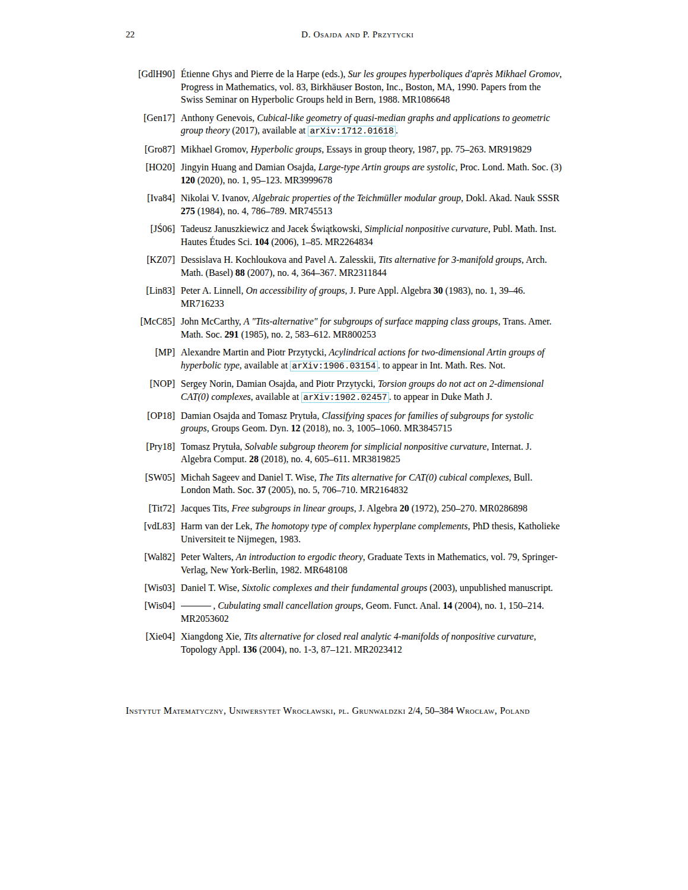22 D. Osajda and P. Przytycki
[GdlH90]
Étienne Ghys and Pierre de la Harpe (eds.), Sur les groupes hyperboliques d'après Mikhael Gromov, Progress in Mathematics, vol. 83, Birkhäuser Boston, Inc., Boston, MA, 1990. Papers from the Swiss Seminar on Hyperbolic Groups held in Bern, 1988. MR1086648
[Gen17]
Anthony Genevois, Cubical-like geometry of quasi-median graphs and applications to geometric group theory (2017), available at arXiv:1712.01618.
[Gro87]
Mikhael Gromov, Hyperbolic groups, Essays in group theory, 1987, pp. 75–263. MR919829
[HO20]
Jingyin Huang and Damian Osajda, Large-type Artin groups are systolic, Proc. Lond. Math. Soc. (3) 120 (2020), no. 1, 95–123. MR3999678
[Iva84]
Nikolai V. Ivanov, Algebraic properties of the Teichmüller modular group, Dokl. Akad. Nauk SSSR 275 (1984), no. 4, 786–789. MR745513
[JŚ06]
Tadeusz Januszkiewicz and Jacek Świątkowski, Simplicial nonpositive curvature, Publ. Math. Inst. Hautes Études Sci. 104 (2006), 1–85. MR2264834
[KZ07]
Dessislava H. Kochloukova and Pavel A. Zalesskii, Tits alternative for 3-manifold groups, Arch. Math. (Basel) 88 (2007), no. 4, 364–367. MR2311844
[Lin83]
Peter A. Linnell, On accessibility of groups, J. Pure Appl. Algebra 30 (1983), no. 1, 39–46. MR716233
[McC85]
John McCarthy, A "Tits-alternative" for subgroups of surface mapping class groups, Trans. Amer. Math. Soc. 291 (1985), no. 2, 583–612. MR800253
[MP]
Alexandre Martin and Piotr Przytycki, Acylindrical actions for two-dimensional Artin groups of hyperbolic type, available at arXiv:1906.03154. to appear in Int. Math. Res. Not.
[NOP]
Sergey Norin, Damian Osajda, and Piotr Przytycki, Torsion groups do not act on 2-dimensional CAT(0) complexes, available at arXiv:1902.02457. to appear in Duke Math J.
[OP18]
Damian Osajda and Tomasz Prytuła, Classifying spaces for families of subgroups for systolic groups, Groups Geom. Dyn. 12 (2018), no. 3, 1005–1060. MR3845715
[Pry18]
Tomasz Prytuła, Solvable subgroup theorem for simplicial nonpositive curvature, Internat. J. Algebra Comput. 28 (2018), no. 4, 605–611. MR3819825
[SW05]
Michah Sageev and Daniel T. Wise, The Tits alternative for CAT(0) cubical complexes, Bull. London Math. Soc. 37 (2005), no. 5, 706–710. MR2164832
[Tit72]
Jacques Tits, Free subgroups in linear groups, J. Algebra 20 (1972), 250–270. MR0286898
[vdL83]
Harm van der Lek, The homotopy type of complex hyperplane complements, PhD thesis, Katholieke Universiteit te Nijmegen, 1983.
[Wal82]
Peter Walters, An introduction to ergodic theory, Graduate Texts in Mathematics, vol. 79, Springer-Verlag, New York-Berlin, 1982. MR648108
[Wis03]
Daniel T. Wise, Sixtolic complexes and their fundamental groups (2003), unpublished manuscript.
[Wis04]
, Cubulating small cancellation groups, Geom. Funct. Anal. 14 (2004), no. 1, 150–214. MR2053602
[Xie04]
Xiangdong Xie, Tits alternative for closed real analytic 4-manifolds of nonpositive curvature, Topology Appl. 136 (2004), no. 1-3, 87–121. MR2023412
Instytut Matematyczny, Uniwersytet Wrocławski, pl. Grunwaldzki 2/4, 50–384 Wrocław, Poland